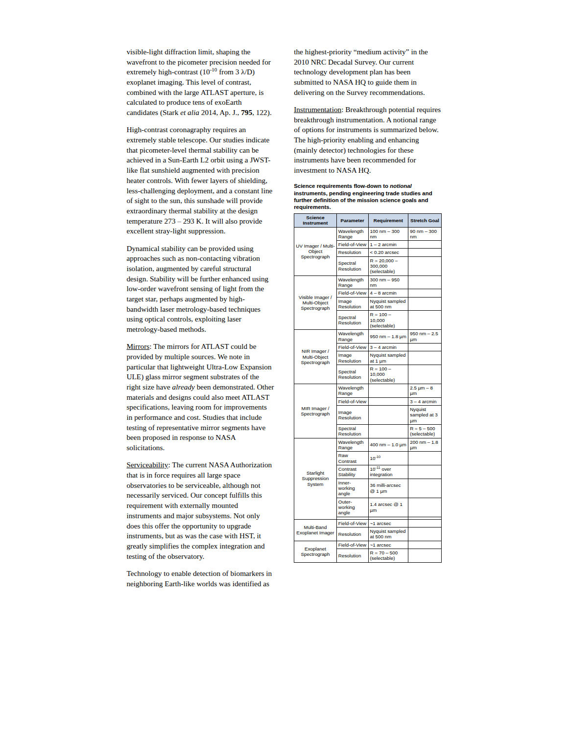visible-light diffraction limit, shaping the wavefront to the picometer precision needed for extremely high-contrast (10-10 from 3 λ/D) exoplanet imaging. This level of contrast, combined with the large ATLAST aperture, is calculated to produce tens of exoEarth candidates (Stark et alia 2014, Ap. J., 795, 122).
High-contrast coronagraphy requires an extremely stable telescope. Our studies indicate that picometer-level thermal stability can be achieved in a Sun-Earth L2 orbit using a JWST-like flat sunshield augmented with precision heater controls. With fewer layers of shielding, less-challenging deployment, and a constant line of sight to the sun, this sunshade will provide extraordinary thermal stability at the design temperature 273 – 293 K. It will also provide excellent stray-light suppression.
Dynamical stability can be provided using approaches such as non-contacting vibration isolation, augmented by careful structural design. Stability will be further enhanced using low-order wavefront sensing of light from the target star, perhaps augmented by high-bandwidth laser metrology-based techniques using optical controls, exploiting laser metrology-based methods.
Mirrors: The mirrors for ATLAST could be provided by multiple sources. We note in particular that lightweight Ultra-Low Expansion ULE) glass mirror segment substrates of the right size have already been demonstrated. Other materials and designs could also meet ATLAST specifications, leaving room for improvements in performance and cost. Studies that include testing of representative mirror segments have been proposed in response to NASA solicitations.
Serviceability: The current NASA Authorization that is in force requires all large space observatories to be serviceable, although not necessarily serviced. Our concept fulfills this requirement with externally mounted instruments and major subsystems. Not only does this offer the opportunity to upgrade instruments, but as was the case with HST, it greatly simplifies the complex integration and testing of the observatory.
Technology to enable detection of biomarkers in neighboring Earth-like worlds was identified as
the highest-priority “medium activity” in the 2010 NRC Decadal Survey. Our current technology development plan has been submitted to NASA HQ to guide them in delivering on the Survey recommendations.
Instrumentation: Breakthrough potential requires breakthrough instrumentation. A notional range of options for instruments is summarized below. The high-priority enabling and enhancing (mainly detector) technologies for these instruments have been recommended for investment to NASA HQ.
Science requirements flow-down to notional instruments, pending engineering trade studies and further definition of the mission science goals and requirements.
| Science Instrument | Parameter | Requirement | Stretch Goal |
| --- | --- | --- | --- |
| UV Imager / Multi-Object Spectrograph | Wavelength Range | 100 nm – 300 nm | 90 nm – 300 nm |
| Field-of-View | 1 – 2 arcmin | |
| Resolution | < 0.20 arcsec | |
| Spectral Resolution | R = 20,000 – 300,000 (selectable) | |
| Visible Imager / Multi-Object Spectrograph | Wavelength Range | 300 nm – 950 nm | |
| Field-of-View | 4 – 8 arcmin | |
| Image Resolution | Nyquist sampled at 500 nm | |
| Spectral Resolution | R = 100 – 10,000 (selectable) | |
| NIR Imager / Multi-Object Spectrograph | Wavelength Range | 950 nm – 1.8 µm | 950 nm – 2.5 µm |
| Field-of-View | 3 – 4 arcmin | |
| Image Resolution | Nyquist sampled at 1 µm | |
| Spectral Resolution | R = 100 – 10,000 (selectable) | |
| MIR Imager / Spectrograph | Wavelength Range | | 2.5 µm – 8 µm |
| Field-of-View | | 3 – 4 arcmin |
| Image Resolution | | Nyquist sampled at 3 µm |
| Spectral Resolution | | R = 5 – 500 (selectable) |
| Starlight Suppression System | Wavelength Range | 400 nm – 1.0 µm | 200 nm – 1.8 µm |
| Raw Contrast | 10 -10 | |
| Contrast Stability | 10 -11 over integration | |
| Inner-working angle | 36 milli-arcsec @ 1 µm | |
| Outer-working angle | 1.4 arcsec @ 1 µm | |
| Multi-Band Exoplanet Imager | Field-of-View | ~1 arcsec | |
| Resolution | Nyquist sampled at 500 nm | |
| Exoplanet Spectrograph | Field-of-View | ~1 arcsec | |
| Resolution | R = 70 – 500 (selectable) | |